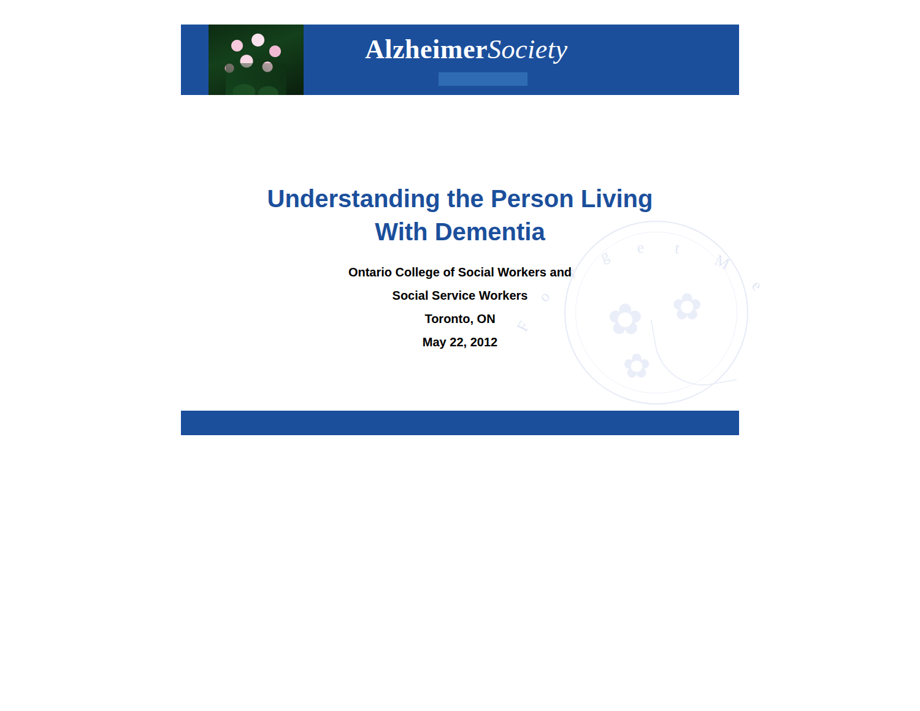Alzheimer Society
Understanding the Person Living
With Dementia
Ontario College of Social Workers and
Social Service Workers
Toronto, ON
May 22, 2012
F o r g e t M e N o t
✿
✿
✿